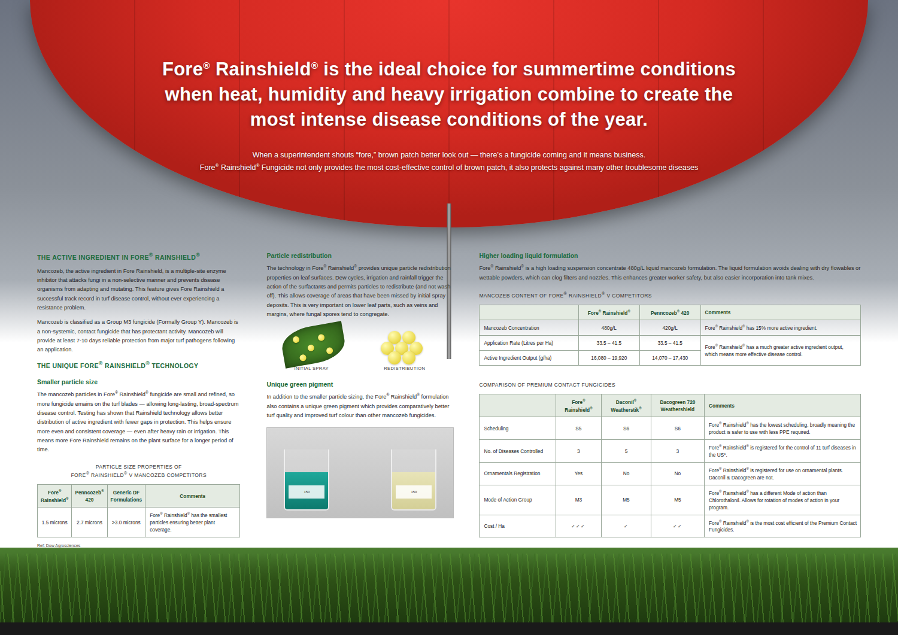Fore® Rainshield® is the ideal choice for summertime conditions when heat, humidity and heavy irrigation combine to create the most intense disease conditions of the year.
When a superintendent shouts “fore,” brown patch better look out — there’s a fungicide coming and it means business.
Fore® Rainshield® Fungicide not only provides the most cost-effective control of brown patch, it also protects against many other troublesome diseases
The active ingredient in Fore® Rainshield®
Mancozeb, the active ingredient in Fore Rainshield, is a multiple-site enzyme inhibitor that attacks fungi in a non-selective manner and prevents disease organisms from adapting and mutating. This feature gives Fore Rainshield a successful track record in turf disease control, without ever experiencing a resistance problem.
Mancozeb is classified as a Group M3 fungicide (Formally Group Y). Mancozeb is a non-systemic, contact fungicide that has protectant activity. Mancozeb will provide at least 7-10 days reliable protection from major turf pathogens following an application.
The unique Fore® Rainshield® technology
Smaller particle size
The mancozeb particles in Fore® Rainshield® fungicide are small and refined, so more fungicide emains on the turf blades — allowing long-lasting, broad-spectrum disease control. Testing has shown that Rainshield technology allows better distribution of active ingredient with fewer gaps in protection. This helps ensure more even and consistent coverage — even after heavy rain or irrigation. This means more Fore Rainshield remains on the plant surface for a longer period of time.
PARTICLE SIZE PROPERTIES OF
FORE® RAINSHIELD® V MANCOZEB COMPETITORS
| Fore ® Rainshield ® | Penncozeb ® 420 | Generic DF Formulations | Comments |
| --- | --- | --- | --- |
| 1.5 microns | 2.7 microns | >3.0 microns | Fore ® Rainshield ® has the smallest particles ensuring better plant coverage. |
Ref: Dow Agrosciences
Particle redistribution
The technology in Fore® Rainshield® provides unique particle redistribution properties on leaf surfaces. Dew cycles, irrigation and rainfall trigger the action of the surfactants and permits particles to redistribute (and not wash off). This allows coverage of areas that have been missed by initial spray deposits. This is very important on lower leaf parts, such as veins and margins, where fungal spores tend to congregate.
INITIAL SPRAY REDISTRIBUTION
Unique green pigment
In addition to the smaller particle sizing, the Fore® Rainshield® formulation also contains a unique green pigment which provides comparatively better turf quality and improved turf colour than other mancozeb fungicides.
150
150
Higher loading liquid formulation
Fore® Rainshield® is a high loading suspension concentrate 480g/L liquid mancozeb formulation. The liquid formulation avoids dealing with dry flowables or wettable powders, which can clog filters and nozzles. This enhances greater worker safety, but also easier incorporation into tank mixes.
MANCOZEB CONTENT OF FORE® RAINSHIELD® V COMPETITORS
| | Fore ® Rainshield ® | Penncozeb ® 420 | Comments |
| --- | --- | --- | --- |
| Mancozeb Concentration | 480g/L | 420g/L | Fore ® Rainshield ® has 15% more active ingredient. |
| Application Rate (Litres per Ha) | 33.5 – 41.5 | 33.5 – 41.5 | Fore ® Rainshield ® has a much greater active ingredient output, which means more effective disease control. |
| Active Ingredient Output (g/ha) | 16,080 – 19,920 | 14,070 – 17,430 |
COMPARISON OF PREMIUM CONTACT FUNGICIDES
| | Fore ® Rainshield ® | Daconil ® Weatherstik ® | Dacogreen 720 Weathershield | Comments |
| --- | --- | --- | --- | --- |
| Scheduling | S5 | S6 | S6 | Fore ® Rainshield ® has the lowest scheduling, broadly meaning the product is safer to use with less PPE required. |
| No. of Diseases Controlled | 3 | 5 | 3 | Fore ® Rainshield ® is registered for the control of 11 turf diseases in the US*. |
| Ornamentals Registration | Yes | No | No | Fore ® Rainshield ® is registered for use on ornamental plants. Daconil & Dacogreen are not. |
| Mode of Action Group | M3 | M5 | M5 | Fore ® Rainshield ® has a different Mode of action than Chlorothalonil. Allows for rotation of modes of action in your program. |
| Cost / Ha | ✓✓✓ | ✓ | ✓✓ | Fore ® Rainshield ® is the most cost efficient of the Premium Contact Fungicides. |